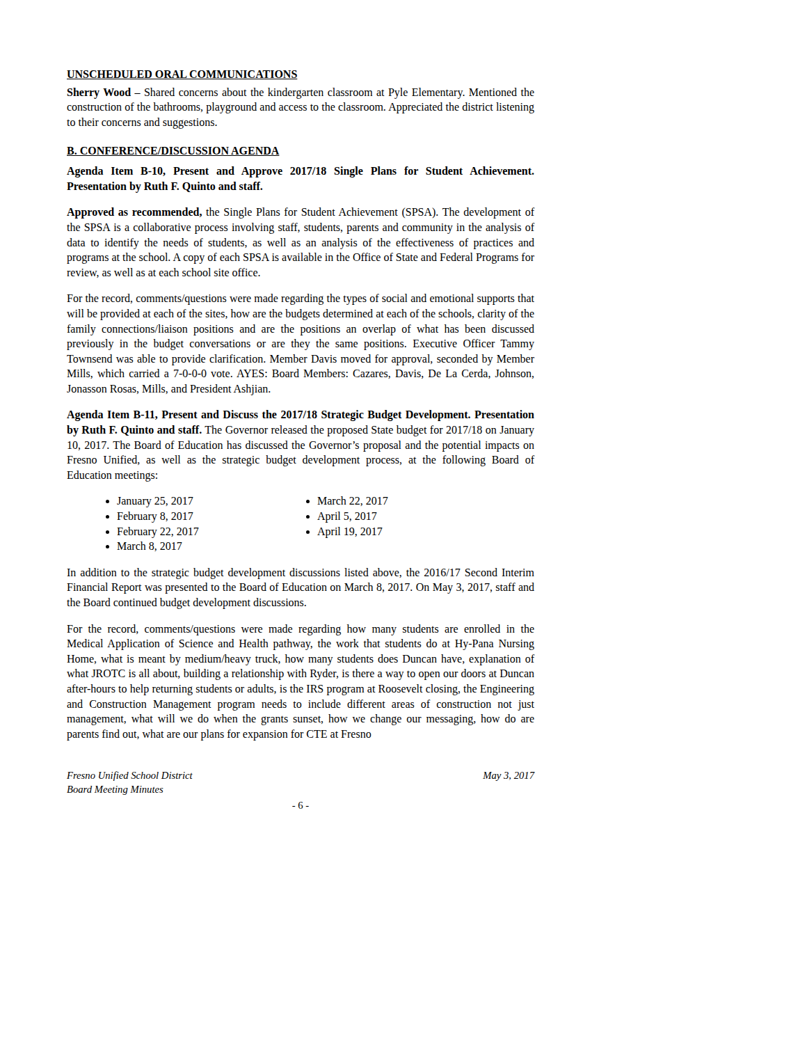UNSCHEDULED ORAL COMMUNICATIONS
Sherry Wood – Shared concerns about the kindergarten classroom at Pyle Elementary. Mentioned the construction of the bathrooms, playground and access to the classroom. Appreciated the district listening to their concerns and suggestions.
B. CONFERENCE/DISCUSSION AGENDA
Agenda Item B-10, Present and Approve 2017/18 Single Plans for Student Achievement. Presentation by Ruth F. Quinto and staff.
Approved as recommended, the Single Plans for Student Achievement (SPSA). The development of the SPSA is a collaborative process involving staff, students, parents and community in the analysis of data to identify the needs of students, as well as an analysis of the effectiveness of practices and programs at the school. A copy of each SPSA is available in the Office of State and Federal Programs for review, as well as at each school site office.
For the record, comments/questions were made regarding the types of social and emotional supports that will be provided at each of the sites, how are the budgets determined at each of the schools, clarity of the family connections/liaison positions and are the positions an overlap of what has been discussed previously in the budget conversations or are they the same positions. Executive Officer Tammy Townsend was able to provide clarification. Member Davis moved for approval, seconded by Member Mills, which carried a 7-0-0-0 vote. AYES: Board Members: Cazares, Davis, De La Cerda, Johnson, Jonasson Rosas, Mills, and President Ashjian.
Agenda Item B-11, Present and Discuss the 2017/18 Strategic Budget Development. Presentation by Ruth F. Quinto and staff. The Governor released the proposed State budget for 2017/18 on January 10, 2017. The Board of Education has discussed the Governor’s proposal and the potential impacts on Fresno Unified, as well as the strategic budget development process, at the following Board of Education meetings:
January 25, 2017
February 8, 2017
February 22, 2017
March 8, 2017
March 22, 2017
April 5, 2017
April 19, 2017
In addition to the strategic budget development discussions listed above, the 2016/17 Second Interim Financial Report was presented to the Board of Education on March 8, 2017. On May 3, 2017, staff and the Board continued budget development discussions.
For the record, comments/questions were made regarding how many students are enrolled in the Medical Application of Science and Health pathway, the work that students do at Hy-Pana Nursing Home, what is meant by medium/heavy truck, how many students does Duncan have, explanation of what JROTC is all about, building a relationship with Ryder, is there a way to open our doors at Duncan after-hours to help returning students or adults, is the IRS program at Roosevelt closing, the Engineering and Construction Management program needs to include different areas of construction not just management, what will we do when the grants sunset, how we change our messaging, how do are parents find out, what are our plans for expansion for CTE at Fresno
Fresno Unified School District May 3, 2017
Board Meeting Minutes
- 6 -